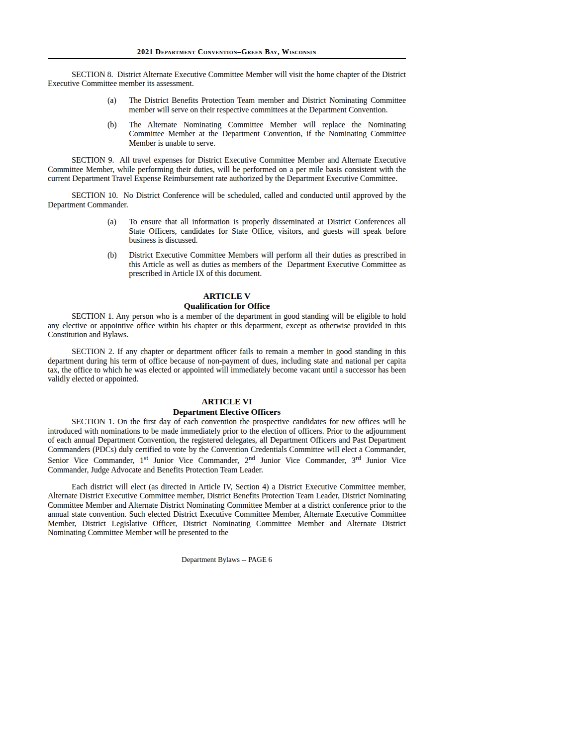2021 Department Convention–Green Bay, Wisconsin
SECTION 8. District Alternate Executive Committee Member will visit the home chapter of the District Executive Committee member its assessment.
(a) The District Benefits Protection Team member and District Nominating Committee member will serve on their respective committees at the Department Convention.
(b) The Alternate Nominating Committee Member will replace the Nominating Committee Member at the Department Convention, if the Nominating Committee Member is unable to serve.
SECTION 9. All travel expenses for District Executive Committee Member and Alternate Executive Committee Member, while performing their duties, will be performed on a per mile basis consistent with the current Department Travel Expense Reimbursement rate authorized by the Department Executive Committee.
SECTION 10. No District Conference will be scheduled, called and conducted until approved by the Department Commander.
(a) To ensure that all information is properly disseminated at District Conferences all State Officers, candidates for State Office, visitors, and guests will speak before business is discussed.
(b) District Executive Committee Members will perform all their duties as prescribed in this Article as well as duties as members of the Department Executive Committee as prescribed in Article IX of this document.
ARTICLE V Qualification for Office
SECTION 1. Any person who is a member of the department in good standing will be eligible to hold any elective or appointive office within his chapter or this department, except as otherwise provided in this Constitution and Bylaws.
SECTION 2. If any chapter or department officer fails to remain a member in good standing in this department during his term of office because of non-payment of dues, including state and national per capita tax, the office to which he was elected or appointed will immediately become vacant until a successor has been validly elected or appointed.
ARTICLE VI Department Elective Officers
SECTION 1. On the first day of each convention the prospective candidates for new offices will be introduced with nominations to be made immediately prior to the election of officers. Prior to the adjournment of each annual Department Convention, the registered delegates, all Department Officers and Past Department Commanders (PDCs) duly certified to vote by the Convention Credentials Committee will elect a Commander, Senior Vice Commander, 1st Junior Vice Commander, 2nd Junior Vice Commander, 3rd Junior Vice Commander, Judge Advocate and Benefits Protection Team Leader.
Each district will elect (as directed in Article IV, Section 4) a District Executive Committee member, Alternate District Executive Committee member, District Benefits Protection Team Leader, District Nominating Committee Member and Alternate District Nominating Committee Member at a district conference prior to the annual state convention. Such elected District Executive Committee Member, Alternate Executive Committee Member, District Legislative Officer, District Nominating Committee Member and Alternate District Nominating Committee Member will be presented to the
Department Bylaws -- PAGE 6